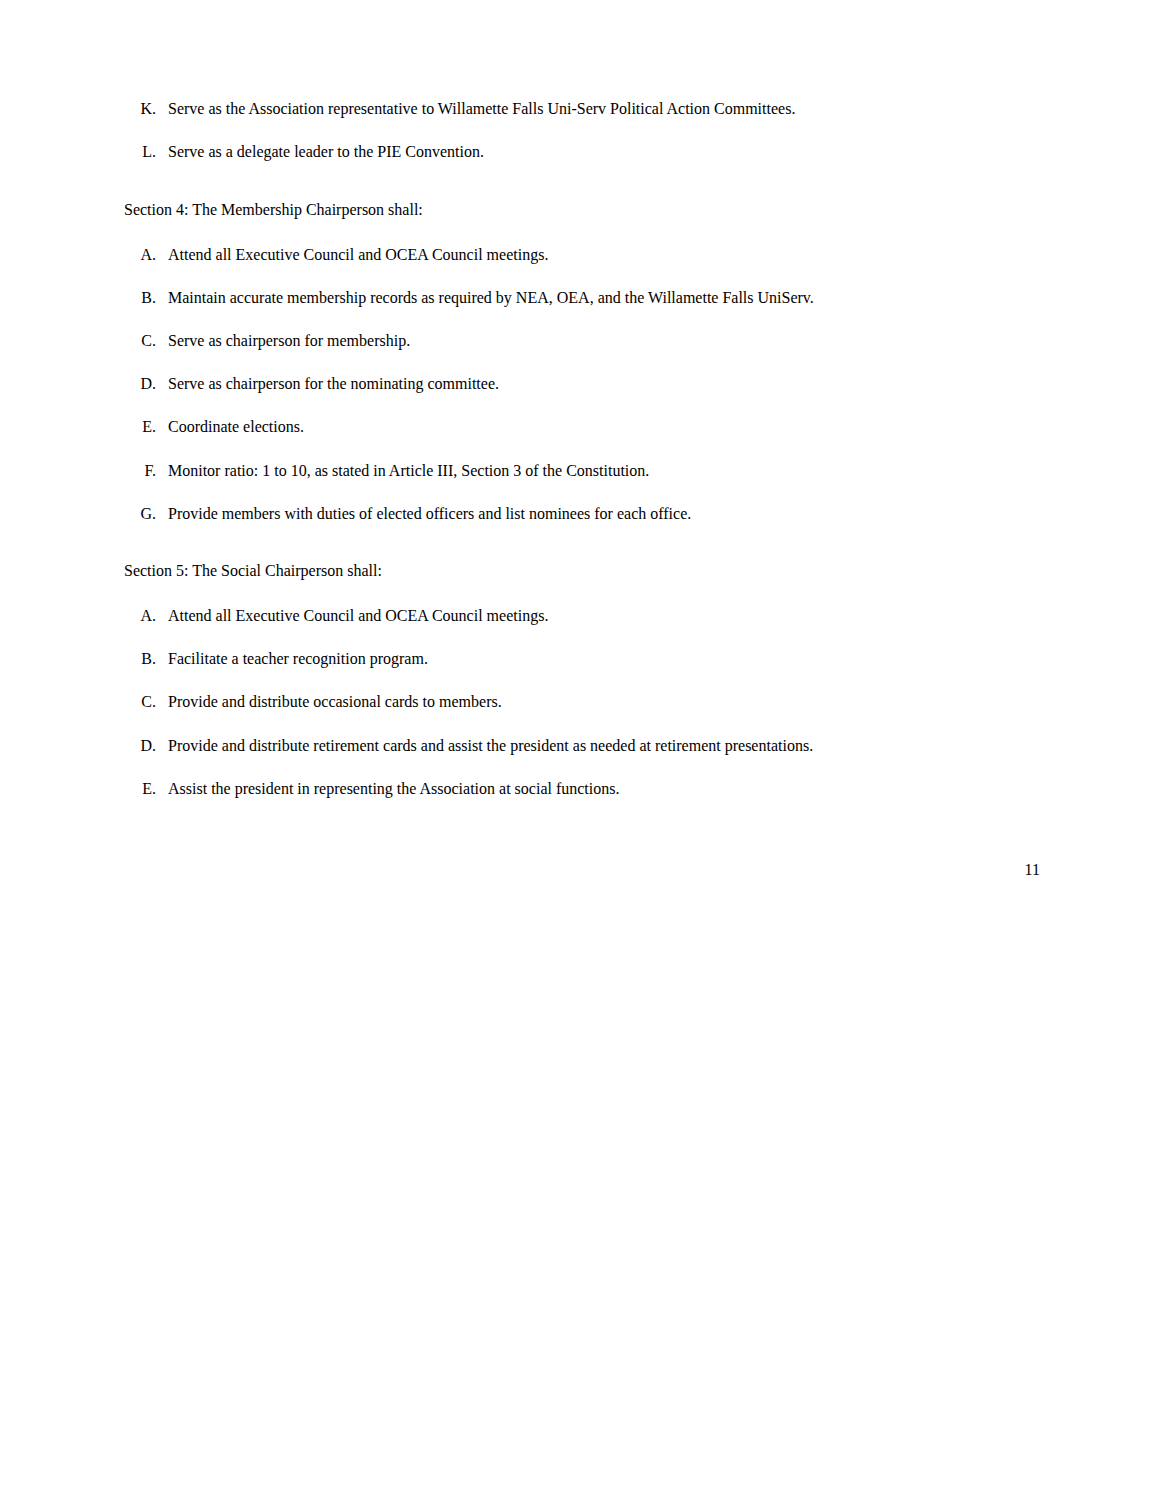Serve as the Association representative to Willamette Falls Uni-Serv Political Action Committees.
Serve as a delegate leader to the PIE Convention.
Section 4: The Membership Chairperson shall:
Attend all Executive Council and OCEA Council meetings.
Maintain accurate membership records as required by NEA, OEA, and the Willamette Falls UniServ.
Serve as chairperson for membership.
Serve as chairperson for the nominating committee.
Coordinate elections.
Monitor ratio: 1 to 10, as stated in Article III, Section 3 of the Constitution.
Provide members with duties of elected officers and list nominees for each office.
Section 5: The Social Chairperson shall:
Attend all Executive Council and OCEA Council meetings.
Facilitate a teacher recognition program.
Provide and distribute occasional cards to members.
Provide and distribute retirement cards and assist the president as needed at retirement presentations.
Assist the president in representing the Association at social functions.
11